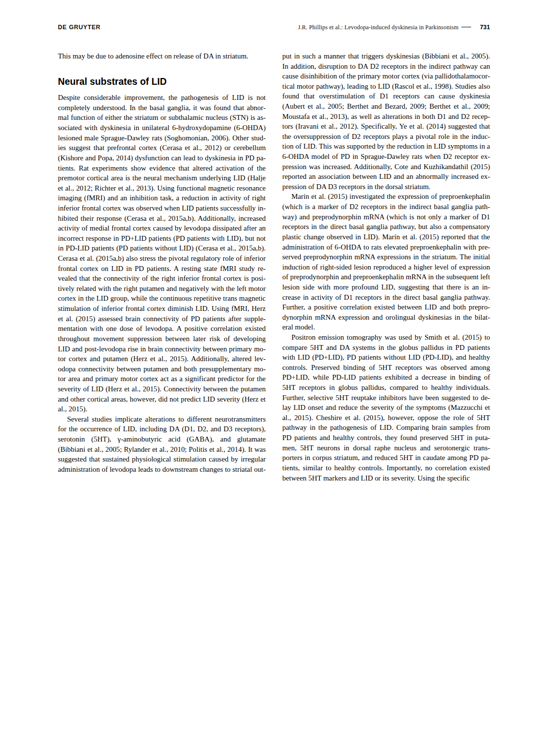De Gruyter J.R. Phillips et al.: Levodopa-induced dyskinesia in Parkinsonism 731
This may be due to adenosine effect on release of DA in striatum.
Neural substrates of LID
Despite considerable improvement, the pathogenesis of LID is not completely understood. In the basal ganglia, it was found that abnormal function of either the striatum or subthalamic nucleus (STN) is associated with dyskinesia in unilateral 6-hydroxydopamine (6-OHDA) lesioned male Sprague-Dawley rats (Soghomonian, 2006). Other studies suggest that prefrontal cortex (Cerasa et al., 2012) or cerebellum (Kishore and Popa, 2014) dysfunction can lead to dyskinesia in PD patients. Rat experiments show evidence that altered activation of the premotor cortical area is the neural mechanism underlying LID (Halje et al., 2012; Richter et al., 2013). Using functional magnetic resonance imaging (fMRI) and an inhibition task, a reduction in activity of right inferior frontal cortex was observed when LID patients successfully inhibited their response (Cerasa et al., 2015a,b). Additionally, increased activity of medial frontal cortex caused by levodopa dissipated after an incorrect response in PD+LID patients (PD patients with LID), but not in PD-LID patients (PD patients without LID) (Cerasa et al., 2015a,b). Cerasa et al. (2015a,b) also stress the pivotal regulatory role of inferior frontal cortex on LID in PD patients. A resting state fMRI study revealed that the connectivity of the right inferior frontal cortex is positively related with the right putamen and negatively with the left motor cortex in the LID group, while the continuous repetitive trans magnetic stimulation of inferior frontal cortex diminish LID. Using fMRI, Herz et al. (2015) assessed brain connectivity of PD patients after supplementation with one dose of levodopa. A positive correlation existed throughout movement suppression between later risk of developing LID and post-levodopa rise in brain connectivity between primary motor cortex and putamen (Herz et al., 2015). Additionally, altered levodopa connectivity between putamen and both presupplementary motor area and primary motor cortex act as a significant predictor for the severity of LID (Herz et al., 2015). Connectivity between the putamen and other cortical areas, however, did not predict LID severity (Herz et al., 2015).
Several studies implicate alterations to different neurotransmitters for the occurrence of LID, including DA (D1, D2, and D3 receptors), serotonin (5HT), γ-aminobutyric acid (GABA), and glutamate (Bibbiani et al., 2005; Rylander et al., 2010; Politis et al., 2014). It was suggested that sustained physiological stimulation caused by irregular administration of levodopa leads to downstream changes to striatal output in such a manner that triggers dyskinesias (Bibbiani et al., 2005). In addition, disruption to DA D2 receptors in the indirect pathway can cause disinhibition of the primary motor cortex (via pallidothalamocortical motor pathway), leading to LID (Rascol et al., 1998). Studies also found that overstimulation of D1 receptors can cause dyskinesia (Aubert et al., 2005; Berthet and Bezard, 2009; Berthet et al., 2009; Moustafa et al., 2013), as well as alterations in both D1 and D2 receptors (Iravani et al., 2012). Specifically, Ye et al. (2014) suggested that the oversuppression of D2 receptors plays a pivotal role in the induction of LID. This was supported by the reduction in LID symptoms in a 6-OHDA model of PD in Sprague-Dawley rats when D2 receptor expression was increased. Additionally, Cote and Kuzhikandathil (2015) reported an association between LID and an abnormally increased expression of DA D3 receptors in the dorsal striatum.
Marín et al. (2015) investigated the expression of preproenkephalin (which is a marker of D2 receptors in the indirect basal ganglia pathway) and preprodynorphin mRNA (which is not only a marker of D1 receptors in the direct basal ganglia pathway, but also a compensatory plastic change observed in LID). Marín et al. (2015) reported that the administration of 6-OHDA to rats elevated preproenkephalin with preserved preprodynorphin mRNA expressions in the striatum. The initial induction of right-sided lesion reproduced a higher level of expression of preprodynorphin and preproenkephalin mRNA in the subsequent left lesion side with more profound LID, suggesting that there is an increase in activity of D1 receptors in the direct basal ganglia pathway. Further, a positive correlation existed between LID and both preprodynorphin mRNA expression and orolingual dyskinesias in the bilateral model.
Positron emission tomography was used by Smith et al. (2015) to compare 5HT and DA systems in the globus pallidus in PD patients with LID (PD+LID), PD patients without LID (PD-LID), and healthy controls. Preserved binding of 5HT receptors was observed among PD+LID, while PD-LID patients exhibited a decrease in binding of 5HT receptors in globus pallidus, compared to healthy individuals. Further, selective 5HT reuptake inhibitors have been suggested to delay LID onset and reduce the severity of the symptoms (Mazzucchi et al., 2015). Cheshire et al. (2015), however, oppose the role of 5HT pathway in the pathogenesis of LID. Comparing brain samples from PD patients and healthy controls, they found preserved 5HT in putamen, 5HT neurons in dorsal raphe nucleus and serotonergic transporters in corpus striatum, and reduced 5HT in caudate among PD patients, similar to healthy controls. Importantly, no correlation existed between 5HT markers and LID or its severity. Using the specific